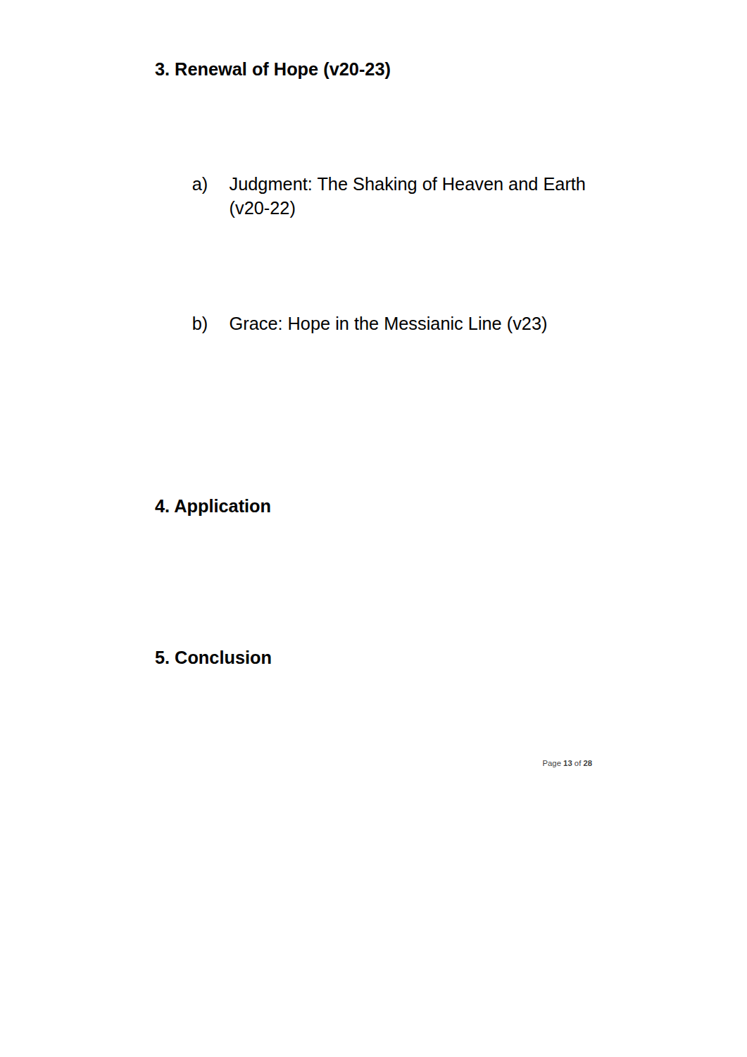3. Renewal of Hope (v20-23)
a) Judgment: The Shaking of Heaven and Earth (v20-22)
b) Grace: Hope in the Messianic Line (v23)
4. Application
5. Conclusion
Page 13 of 28